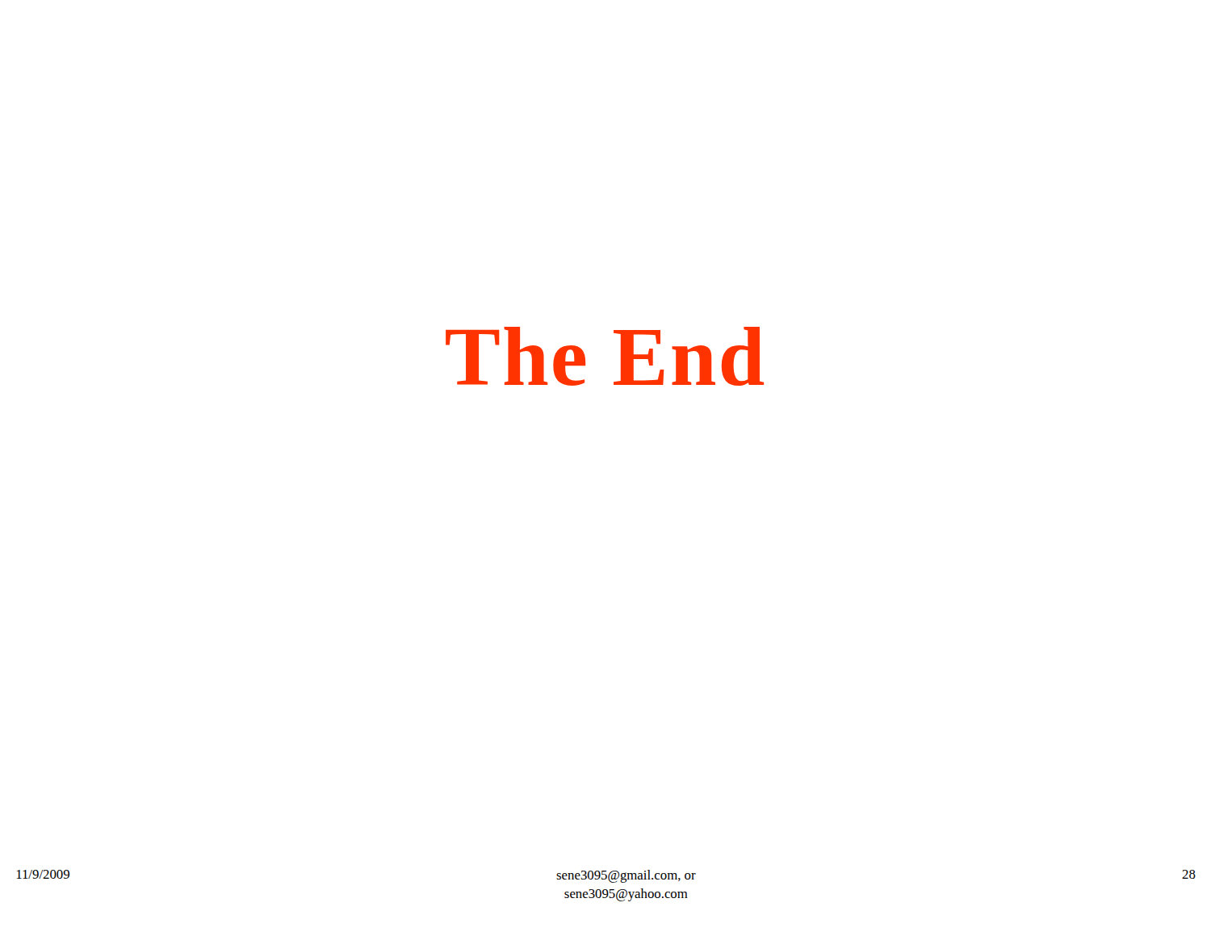The End
11/9/2009
sene3095@gmail.com, or
sene3095@yahoo.com
28